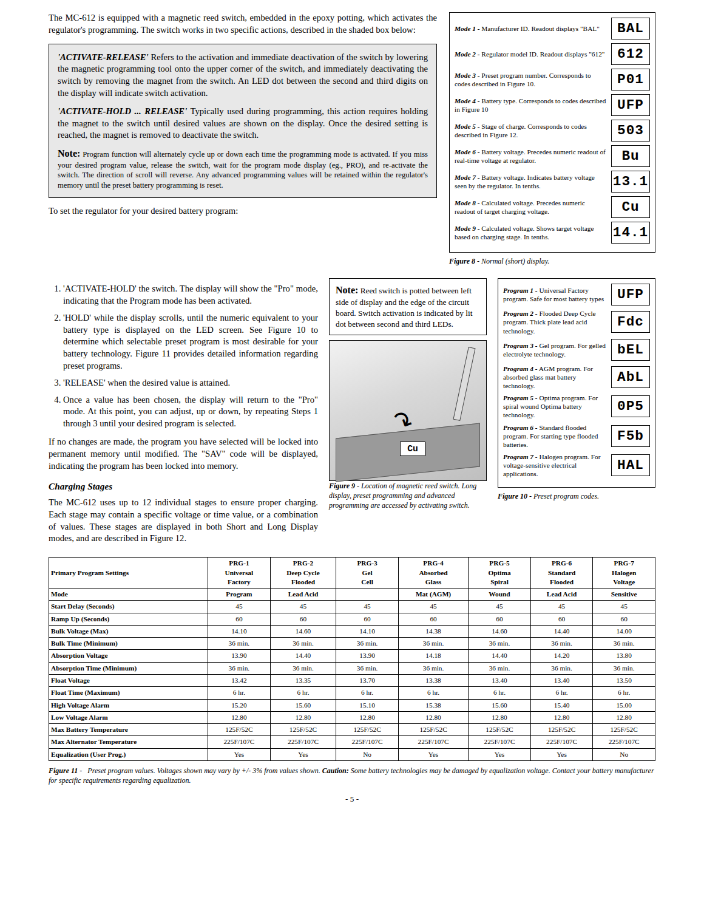The MC-612 is equipped with a magnetic reed switch, embedded in the epoxy potting, which activates the regulator's programming. The switch works in two specific actions, described in the shaded box below:
'ACTIVATE-RELEASE' Refers to the activation and immediate deactivation of the switch by lowering the magnetic programming tool onto the upper corner of the switch, and immediately deactivating the switch by removing the magnet from the switch. An LED dot between the second and third digits on the display will indicate switch activation.
'ACTIVATE-HOLD ... RELEASE' Typically used during programming, this action requires holding the magnet to the switch until desired values are shown on the display. Once the desired setting is reached, the magnet is removed to deactivate the switch.
Note: Program function will alternately cycle up or down each time the programming mode is activated. If you miss your desired program value, release the switch, wait for the program mode display (eg., PRO), and re-activate the switch. The direction of scroll will reverse. Any advanced programming values will be retained within the regulator's memory until the preset battery programming is reset.
To set the regulator for your desired battery program:
Mode 1 - Manufacturer ID. Readout displays "BAL"
BAL
Mode 2 - Regulator model ID. Readout displays "612"
612
Mode 3 - Preset program number. Corresponds to codes described in Figure 10.
P01
Mode 4 - Battery type. Corresponds to codes described in Figure 10
UFP
Mode 5 - Stage of charge. Corresponds to codes described in Figure 12.
503
Mode 6 - Battery voltage. Precedes numeric readout of real-time voltage at regulator.
Bu
Mode 7 - Battery voltage. Indicates battery voltage seen by the regulator. In tenths.
13.1
Mode 8 - Calculated voltage. Precedes numeric readout of target charging voltage.
Cu
Mode 9 - Calculated voltage. Shows target voltage based on charging stage. In tenths.
14.1
Figure 8 - Normal (short) display.
'ACTIVATE-HOLD' the switch. The display will show the "Pro" mode, indicating that the Program mode has been activated.
'HOLD' while the display scrolls, until the numeric equivalent to your battery type is displayed on the LED screen. See Figure 10 to determine which selectable preset program is most desirable for your battery technology. Figure 11 provides detailed information regarding preset programs.
'RELEASE' when the desired value is attained.
Once a value has been chosen, the display will return to the "Pro" mode. At this point, you can adjust, up or down, by repeating Steps 1 through 3 until your desired program is selected.
If no changes are made, the program you have selected will be locked into permanent memory until modified. The "SAV" code will be displayed, indicating the program has been locked into memory.
Charging Stages
The MC-612 uses up to 12 individual stages to ensure proper charging. Each stage may contain a specific voltage or time value, or a combination of values. These stages are displayed in both Short and Long Display modes, and are described in Figure 12.
Note: Reed switch is potted between left side of display and the edge of the circuit board. Switch activation is indicated by lit dot between second and third LEDs.
Cu
↷
Figure 9 - Location of magnetic reed switch. Long display, preset programming and advanced programming are accessed by activating switch.
Program 1 - Universal Factory program. Safe for most battery types
UFP
Program 2 - Flooded Deep Cycle program. Thick plate lead acid technology.
Fdc
Program 3 - Gel program. For gelled electrolyte technology.
bEL
Program 4 - AGM program. For absorbed glass mat battery technology.
AbL
Program 5 - Optima program. For spiral wound Optima battery technology.
0P5
Program 6 - Standard flooded program. For starting type flooded batteries.
F5b
Program 7 - Halogen program. For voltage-sensitive electrical applications.
HAL
Figure 10 - Preset program codes.
| Primary Program Settings | PRG-1 Universal Factory | PRG-2 Deep Cycle Flooded | PRG-3 Gel Cell | PRG-4 Absorbed Glass | PRG-5 Optima Spiral | PRG-6 Standard Flooded | PRG-7 Halogen Voltage |
| --- | --- | --- | --- | --- | --- | --- | --- |
| Mode | Program | Lead Acid | | Mat (AGM) | Wound | Lead Acid | Sensitive |
| Start Delay (Seconds) | 45 | 45 | 45 | 45 | 45 | 45 | 45 |
| Ramp Up (Seconds) | 60 | 60 | 60 | 60 | 60 | 60 | 60 |
| Bulk Voltage (Max) | 14.10 | 14.60 | 14.10 | 14.38 | 14.60 | 14.40 | 14.00 |
| Bulk Time (Minimum) | 36 min. | 36 min. | 36 min. | 36 min. | 36 min. | 36 min. | 36 min. |
| Absorption Voltage | 13.90 | 14.40 | 13.90 | 14.18 | 14.40 | 14.20 | 13.80 |
| Absorption Time (Minimum) | 36 min. | 36 min. | 36 min. | 36 min. | 36 min. | 36 min. | 36 min. |
| Float Voltage | 13.42 | 13.35 | 13.70 | 13.38 | 13.40 | 13.40 | 13.50 |
| Float Time (Maximum) | 6 hr. | 6 hr. | 6 hr. | 6 hr. | 6 hr. | 6 hr. | 6 hr. |
| High Voltage Alarm | 15.20 | 15.60 | 15.10 | 15.38 | 15.60 | 15.40 | 15.00 |
| Low Voltage Alarm | 12.80 | 12.80 | 12.80 | 12.80 | 12.80 | 12.80 | 12.80 |
| Max Battery Temperature | 125F/52C | 125F/52C | 125F/52C | 125F/52C | 125F/52C | 125F/52C | 125F/52C |
| Max Alternator Temperature | 225F/107C | 225F/107C | 225F/107C | 225F/107C | 225F/107C | 225F/107C | 225F/107C |
| Equalization (User Prog.) | Yes | Yes | No | Yes | Yes | Yes | No |
Figure 11 - Preset program values. Voltages shown may vary by +/- 3% from values shown. Caution: Some battery technologies may be damaged by equalization voltage. Contact your battery manufacturer for specific requirements regarding equalization.
- 5 -